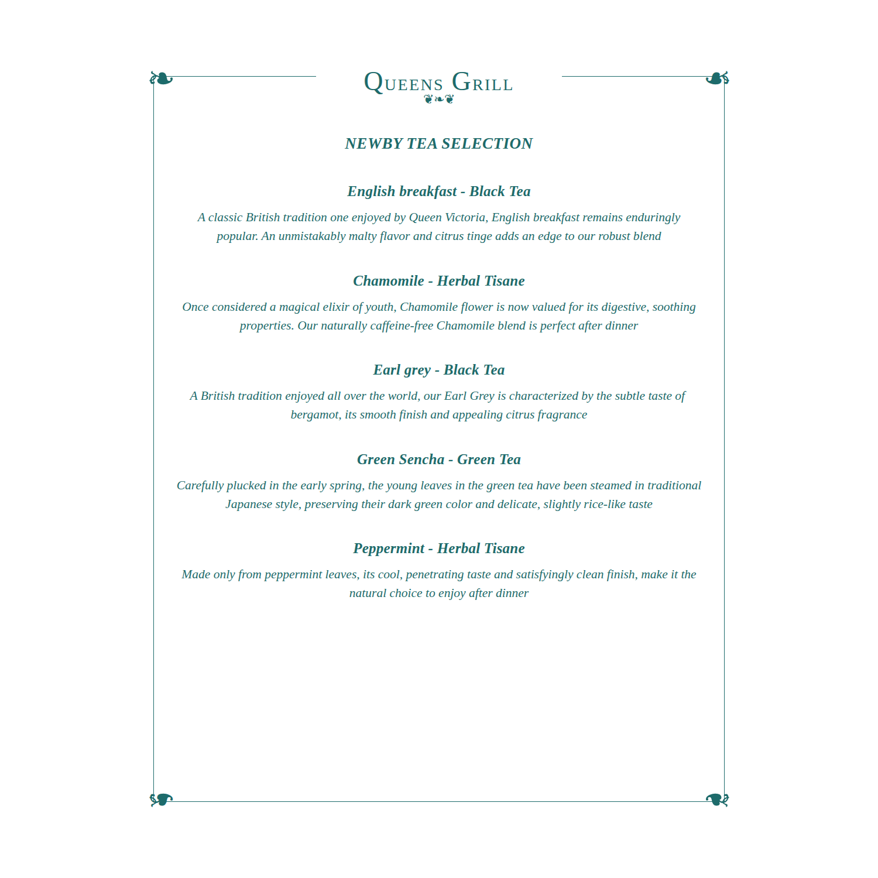❧
❧
❧
❧
Queens Grill
❦❧❦
NEWBY TEA SELECTION
English breakfast - Black Tea
A classic British tradition one enjoyed by Queen Victoria, English breakfast remains enduringly popular. An unmistakably malty flavor and citrus tinge adds an edge to our robust blend
Chamomile - Herbal Tisane
Once considered a magical elixir of youth, Chamomile flower is now valued for its digestive, soothing properties. Our naturally caffeine-free Chamomile blend is perfect after dinner
Earl grey - Black Tea
A British tradition enjoyed all over the world, our Earl Grey is characterized by the subtle taste of bergamot, its smooth finish and appealing citrus fragrance
Green Sencha - Green Tea
Carefully plucked in the early spring, the young leaves in the green tea have been steamed in traditional Japanese style, preserving their dark green color and delicate, slightly rice-like taste
Peppermint - Herbal Tisane
Made only from peppermint leaves, its cool, penetrating taste and satisfyingly clean finish, make it the natural choice to enjoy after dinner